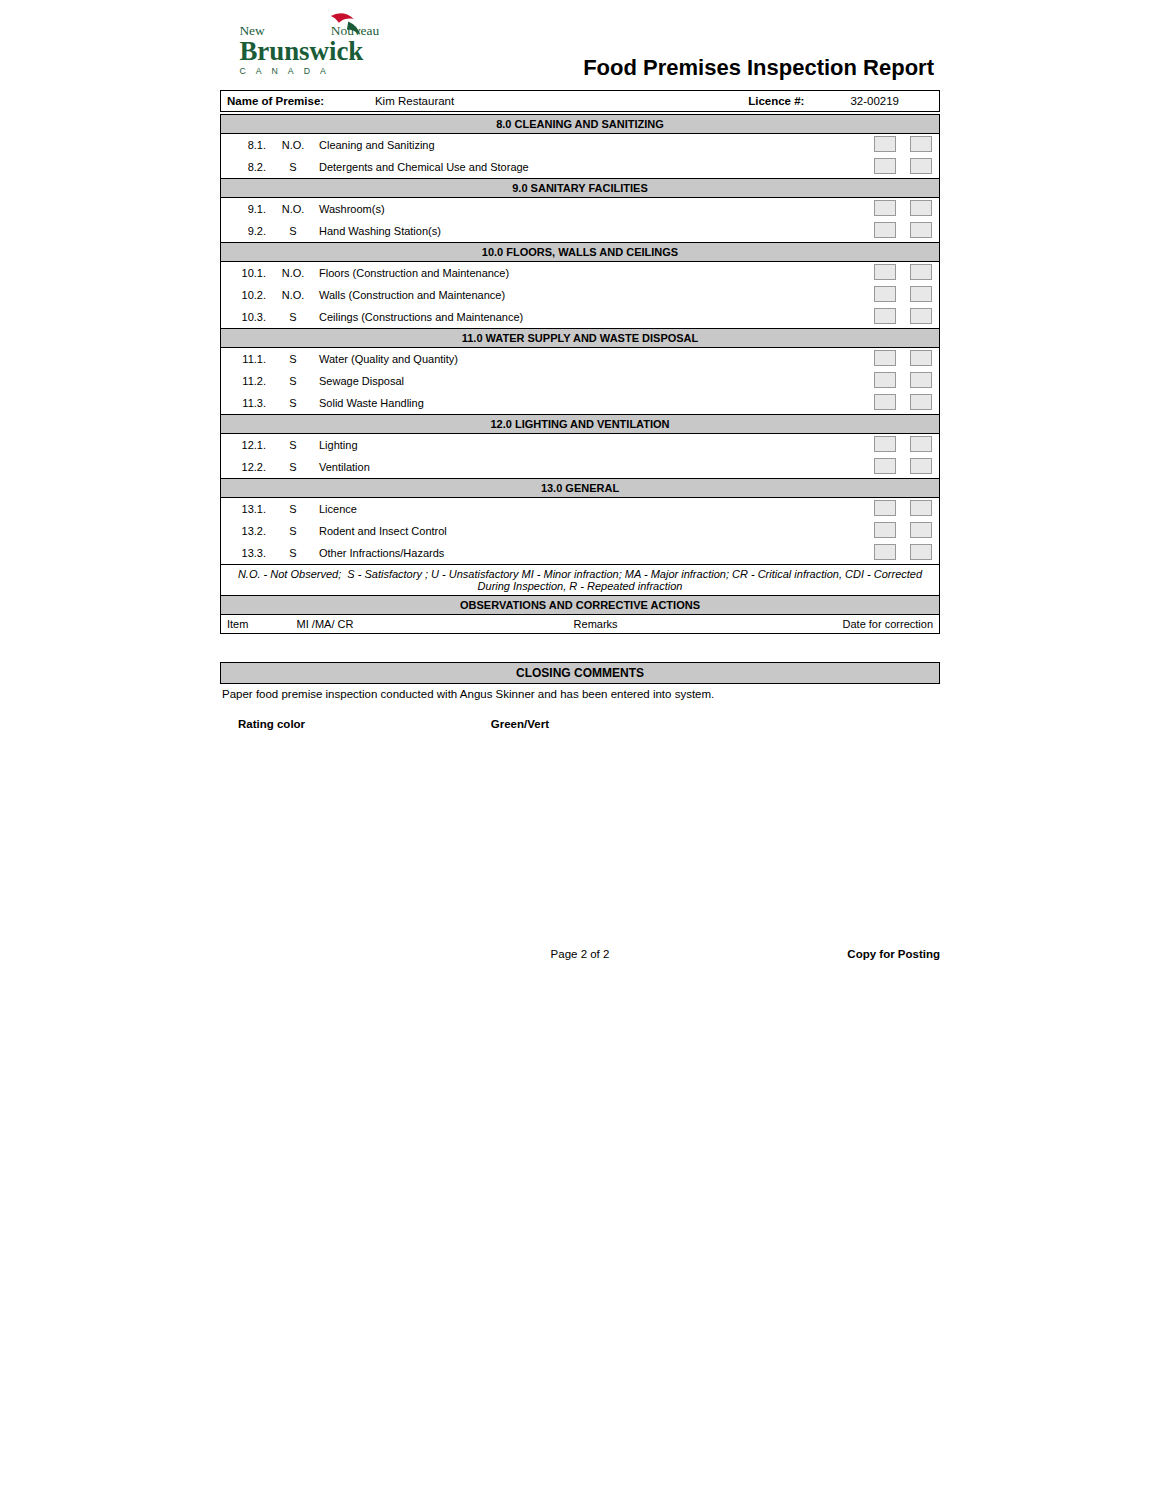New Nouveau Brunswick C A N A D A
Food Premises Inspection Report
| Name of Premise: | Kim Restaurant | Licence #: | 32-00219 |
| 8.0 CLEANING AND SANITIZING |
| 8.1. | N.O. | Cleaning and Sanitizing | | |
| 8.2. | S | Detergents and Chemical Use and Storage | | |
| 9.0 SANITARY FACILITIES |
| 9.1. | N.O. | Washroom(s) | | |
| 9.2. | S | Hand Washing Station(s) | | |
| 10.0 FLOORS, WALLS AND CEILINGS |
| 10.1. | N.O. | Floors (Construction and Maintenance) | | |
| 10.2. | N.O. | Walls (Construction and Maintenance) | | |
| 10.3. | S | Ceilings (Constructions and Maintenance) | | |
| 11.0 WATER SUPPLY AND WASTE DISPOSAL |
| 11.1. | S | Water (Quality and Quantity) | | |
| 11.2. | S | Sewage Disposal | | |
| 11.3. | S | Solid Waste Handling | | |
| 12.0 LIGHTING AND VENTILATION |
| 12.1. | S | Lighting | | |
| 12.2. | S | Ventilation | | |
| 13.0 GENERAL |
| 13.1. | S | Licence | | |
| 13.2. | S | Rodent and Insect Control | | |
| 13.3. | S | Other Infractions/Hazards | | |
| N.O. - Not Observed; S - Satisfactory ; U - Unsatisfactory MI - Minor infraction; MA - Major infraction; CR - Critical infraction, CDI - Corrected During Inspection, R - Repeated infraction |
| OBSERVATIONS AND CORRECTIVE ACTIONS |
| Item | MI /MA/ CR | Remarks | Date for correction |
CLOSING COMMENTS
Paper food premise inspection conducted with Angus Skinner and has been entered into system.
Rating color Green/Vert
Page 2 of 2
Copy for Posting